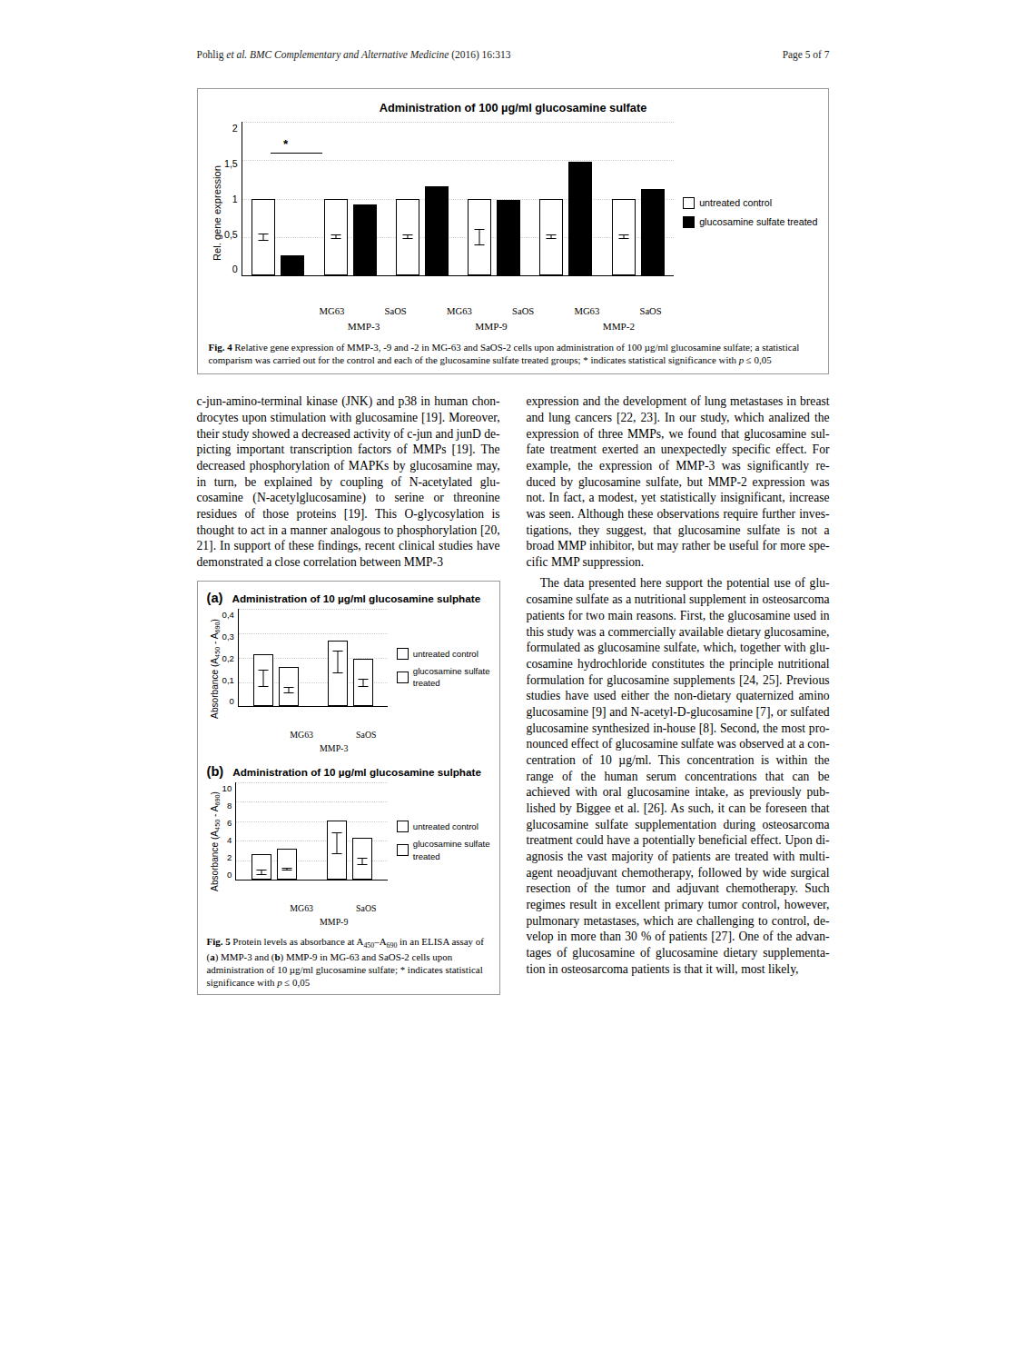Pohlig et al. BMC Complementary and Alternative Medicine (2016) 16:313
Page 5 of 7
Administration of 100 µg/ml glucosamine sulfate
Rel. gene expression
2
1,5
1
0,5
0
*
untreated control
glucosamine sulfate treated
MG63
SaOS
MG63
SaOS
MG63
SaOS
MMP-3
MMP-9
MMP-2
Fig. 4 Relative gene expression of MMP-3, -9 and -2 in MG-63 and SaOS-2 cells upon administration of 100 µg/ml glucosamine sulfate; a statistical comparism was carried out for the control and each of the glucosamine sulfate treated groups; * indicates statistical significance with p ≤ 0,05
c-jun-amino-terminal kinase (JNK) and p38 in human chondrocytes upon stimulation with glucosamine [19]. Moreover, their study showed a decreased activity of c-jun and junD depicting important transcription factors of MMPs [19]. The decreased phosphorylation of MAPKs by glucosamine may, in turn, be explained by coupling of N-acetylated glucosamine (N-acetylglucosamine) to serine or threonine residues of those proteins [19]. This O-glycosylation is thought to act in a manner analogous to phosphorylation [20, 21]. In support of these findings, recent clinical studies have demonstrated a close correlation between MMP-3
(a) Administration of 10 µg/ml glucosamine sulphate
Absorbance (A450 - A690)
0,4
0,3
0,2
0,1
0
untreated control
glucosamine sulfate
treated
MG63
SaOS
MMP-3
(b) Administration of 10 µg/ml glucosamine sulphate
Absorbance (A450 - A690)
10
8
6
4
2
0
untreated control
glucosamine sulfate
treated
MG63
SaOS
MMP-9
Fig. 5 Protein levels as absorbance at A450–A690 in an ELISA assay of (a) MMP-3 and (b) MMP-9 in MG-63 and SaOS-2 cells upon administration of 10 µg/ml glucosamine sulfate; * indicates statistical significance with p ≤ 0,05
expression and the development of lung metastases in breast and lung cancers [22, 23]. In our study, which analized the expression of three MMPs, we found that glucosamine sulfate treatment exerted an unexpectedly specific effect. For example, the expression of MMP-3 was significantly reduced by glucosamine sulfate, but MMP-2 expression was not. In fact, a modest, yet statistically insignificant, increase was seen. Although these observations require further investigations, they suggest, that glucosamine sulfate is not a broad MMP inhibitor, but may rather be useful for more specific MMP suppression.
The data presented here support the potential use of glucosamine sulfate as a nutritional supplement in osteosarcoma patients for two main reasons. First, the glucosamine used in this study was a commercially available dietary glucosamine, formulated as glucosamine sulfate, which, together with glucosamine hydrochloride constitutes the principle nutritional formulation for glucosamine supplements [24, 25]. Previous studies have used either the non-dietary quaternized amino glucosamine [9] and N-acetyl-D-glucosamine [7], or sulfated glucosamine synthesized in-house [8]. Second, the most pronounced effect of glucosamine sulfate was observed at a concentration of 10 µg/ml. This concentration is within the range of the human serum concentrations that can be achieved with oral glucosamine intake, as previously published by Biggee et al. [26]. As such, it can be foreseen that glucosamine sulfate supplementation during osteosarcoma treatment could have a potentially beneficial effect. Upon diagnosis the vast majority of patients are treated with multi-agent neoadjuvant chemotherapy, followed by wide surgical resection of the tumor and adjuvant chemotherapy. Such regimes result in excellent primary tumor control, however, pulmonary metastases, which are challenging to control, develop in more than 30 % of patients [27]. One of the advantages of glucosamine of glucosamine dietary supplementation in osteosarcoma patients is that it will, most likely,